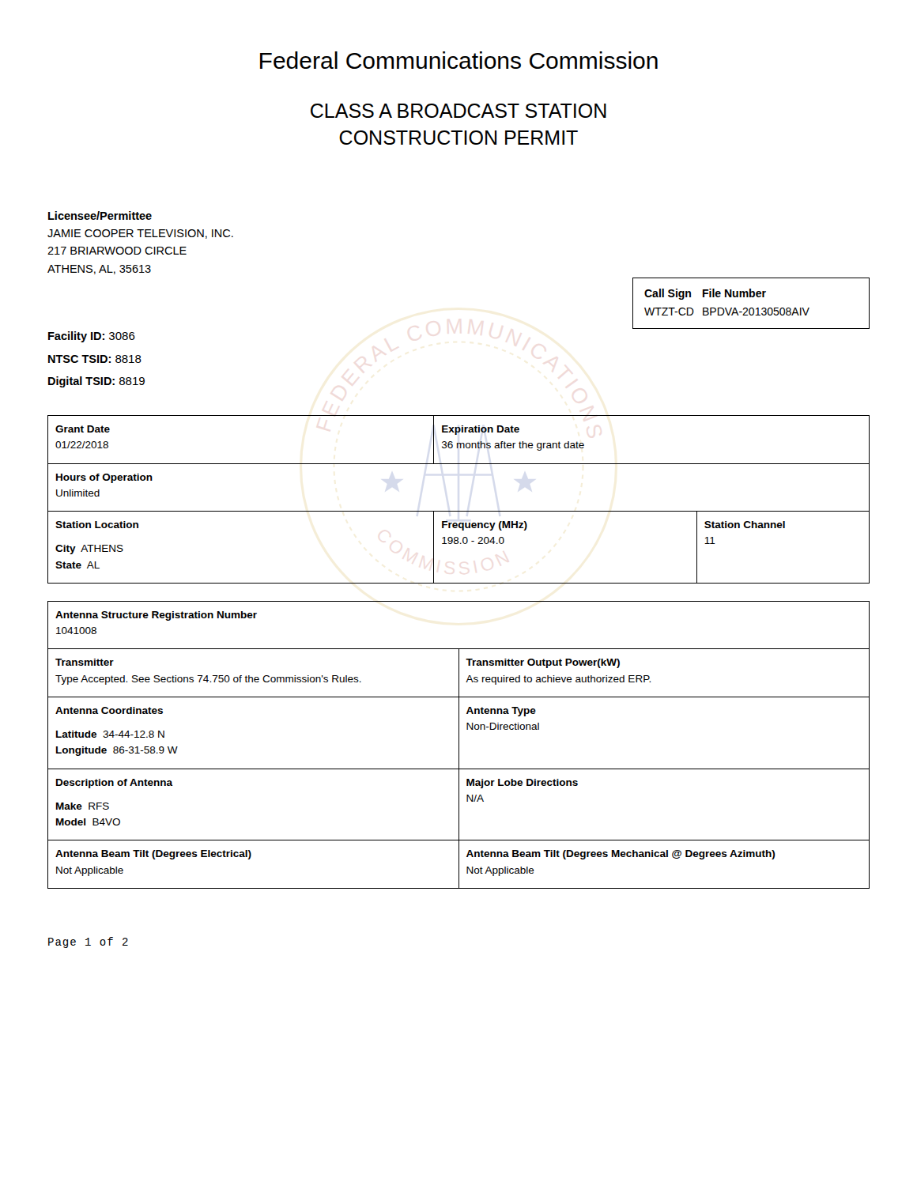FEDERAL COMMUNICATIONS COMMISSION
Federal Communications Commission
CLASS A BROADCAST STATION
CONSTRUCTION PERMIT
Licensee/Permittee
JAMIE COOPER TELEVISION, INC.
217 BRIARWOOD CIRCLE
ATHENS, AL, 35613
| Call Sign | File Number |
| WTZT-CD | BPDVA-20130508AIV |
Facility ID: 3086
NTSC TSID: 8818
Digital TSID: 8819
| Grant Date 01/22/2018 | Expiration Date 36 months after the grant date |
| Hours of Operation Unlimited |
| Station Location City ATHENS State AL | Frequency (MHz) 198.0 - 204.0 | Station Channel 11 |
| Antenna Structure Registration Number 1041008 |
| Transmitter Type Accepted. See Sections 74.750 of the Commission's Rules. | Transmitter Output Power(kW) As required to achieve authorized ERP. |
| Antenna Coordinates Latitude 34-44-12.8 N Longitude 86-31-58.9 W | Antenna Type Non-Directional |
| Description of Antenna Make RFS Model B4VO | Major Lobe Directions N/A |
| Antenna Beam Tilt (Degrees Electrical) Not Applicable | Antenna Beam Tilt (Degrees Mechanical @ Degrees Azimuth) Not Applicable |
Page 1 of 2